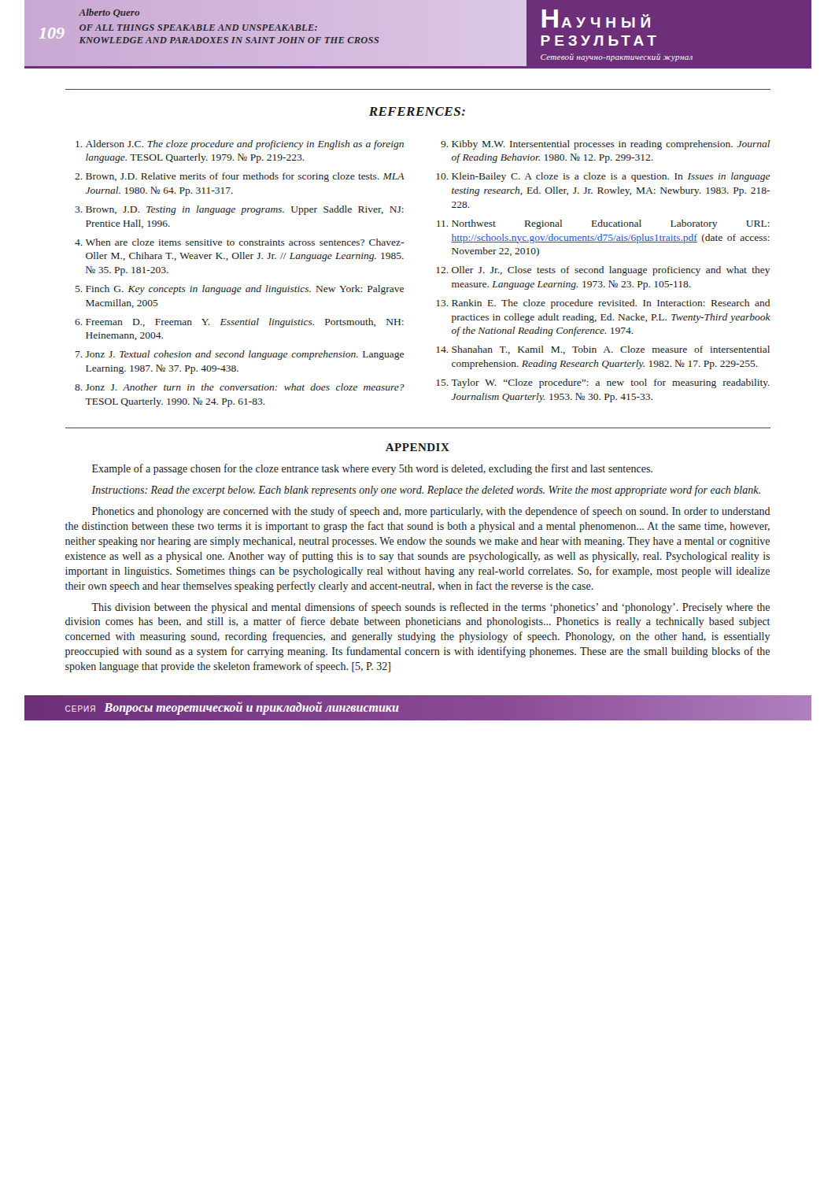109
Alberto Quero
Of all things speakable and unspeakable:
knowledge and paradoxes in Saint John of the Cross
НАУЧНЫЙ
РЕЗУЛЬТАТ
Сетевой научно-практический журнал
REFERENCES:
Alderson J.C. The cloze procedure and proficiency in English as a foreign language. TESOL Quarterly. 1979. № Pp. 219-223.
Brown, J.D. Relative merits of four methods for scoring cloze tests. MLA Journal. 1980. № 64. Pp. 311-317.
Brown, J.D. Testing in language programs. Upper Saddle River, NJ: Prentice Hall, 1996.
When are cloze items sensitive to constraints across sentences? Chavez-Oller M., Chihara T., Weaver K., Oller J. Jr. // Language Learning. 1985. № 35. Pp. 181-203.
Finch G. Key concepts in language and linguistics. New York: Palgrave Macmillan, 2005
Freeman D., Freeman Y. Essential linguistics. Portsmouth, NH: Heinemann, 2004.
Jonz J. Textual cohesion and second language comprehension. Language Learning. 1987. № 37. Pp. 409-438.
Jonz J. Another turn in the conversation: what does cloze measure? TESOL Quarterly. 1990. № 24. Pp. 61-83.
Kibby M.W. Intersentential processes in reading comprehension. Journal of Reading Behavior. 1980. № 12. Pp. 299-312.
Klein-Bailey C. A cloze is a cloze is a question. In Issues in language testing research, Ed. Oller, J. Jr. Rowley, MA: Newbury. 1983. Pp. 218-228.
Northwest Regional Educational Laboratory URL: http://schools.nyc.gov/documents/d75/ais/6plus1traits.pdf (date of access: November 22, 2010)
Oller J. Jr., Close tests of second language proficiency and what they measure. Language Learning. 1973. № 23. Pp. 105-118.
Rankin E. The cloze procedure revisited. In Interaction: Research and practices in college adult reading, Ed. Nacke, P.L. Twenty-Third yearbook of the National Reading Conference. 1974.
Shanahan T., Kamil M., Tobin A. Cloze measure of intersentential comprehension. Reading Research Quarterly. 1982. № 17. Pp. 229-255.
Taylor W. “Cloze procedure”: a new tool for measuring readability. Journalism Quarterly. 1953. № 30. Pp. 415-33.
APPENDIX
Example of a passage chosen for the cloze entrance task where every 5th word is deleted, excluding the first and last sentences.
Instructions: Read the excerpt below. Each blank represents only one word. Replace the deleted words. Write the most appropriate word for each blank.
Phonetics and phonology are concerned with the study of speech and, more particularly, with the dependence of speech on sound. In order to understand the distinction between these two terms it is important to grasp the fact that sound is both a physical and a mental phenomenon... At the same time, however, neither speaking nor hearing are simply mechanical, neutral processes. We endow the sounds we make and hear with meaning. They have a mental or cognitive existence as well as a physical one. Another way of putting this is to say that sounds are psychologically, as well as physically, real. Psychological reality is important in linguistics. Sometimes things can be psychologically real without having any real-world correlates. So, for example, most people will idealize their own speech and hear themselves speaking perfectly clearly and accent-neutral, when in fact the reverse is the case.
This division between the physical and mental dimensions of speech sounds is reflected in the terms ‘phonetics’ and ‘phonology’. Precisely where the division comes has been, and still is, a matter of fierce debate between phoneticians and phonologists... Phonetics is really a technically based subject concerned with measuring sound, recording frequencies, and generally studying the physiology of speech. Phonology, on the other hand, is essentially preoccupied with sound as a system for carrying meaning. Its fundamental concern is with identifying phonemes. These are the small building blocks of the spoken language that provide the skeleton framework of speech. [5, P. 32]
серия Вопросы теоретической и прикладной лингвистики